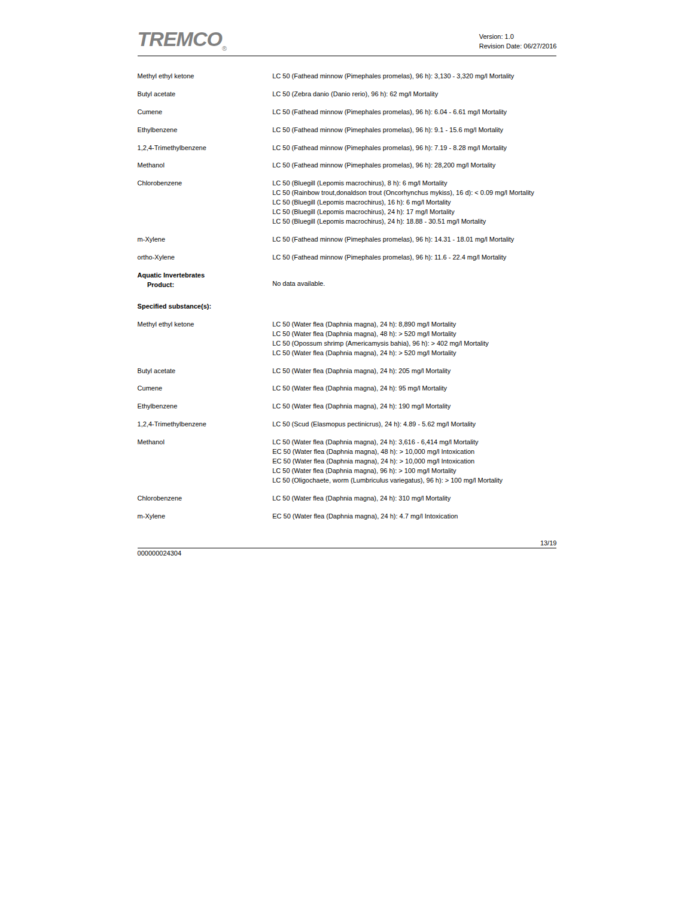TREMCO®
Version: 1.0
Revision Date: 06/27/2016
| Methyl ethyl ketone | LC 50 (Fathead minnow (Pimephales promelas), 96 h): 3,130 - 3,320 mg/l Mortality |
| Butyl acetate | LC 50 (Zebra danio (Danio rerio), 96 h): 62 mg/l Mortality |
| Cumene | LC 50 (Fathead minnow (Pimephales promelas), 96 h): 6.04 - 6.61 mg/l Mortality |
| Ethylbenzene | LC 50 (Fathead minnow (Pimephales promelas), 96 h): 9.1 - 15.6 mg/l Mortality |
| 1,2,4-Trimethylbenzene | LC 50 (Fathead minnow (Pimephales promelas), 96 h): 7.19 - 8.28 mg/l Mortality |
| Methanol | LC 50 (Fathead minnow (Pimephales promelas), 96 h): 28,200 mg/l Mortality |
| Chlorobenzene | LC 50 (Bluegill (Lepomis macrochirus), 8 h): 6 mg/l Mortality LC 50 (Rainbow trout,donaldson trout (Oncorhynchus mykiss), 16 d): < 0.09 mg/l Mortality LC 50 (Bluegill (Lepomis macrochirus), 16 h): 6 mg/l Mortality LC 50 (Bluegill (Lepomis macrochirus), 24 h): 17 mg/l Mortality LC 50 (Bluegill (Lepomis macrochirus), 24 h): 18.88 - 30.51 mg/l Mortality |
| m-Xylene | LC 50 (Fathead minnow (Pimephales promelas), 96 h): 14.31 - 18.01 mg/l Mortality |
| ortho-Xylene | LC 50 (Fathead minnow (Pimephales promelas), 96 h): 11.6 - 22.4 mg/l Mortality |
| Aquatic Invertebrates Product: | No data available. |
| Specified substance(s): |
| Methyl ethyl ketone | LC 50 (Water flea (Daphnia magna), 24 h): 8,890 mg/l Mortality LC 50 (Water flea (Daphnia magna), 48 h): > 520 mg/l Mortality LC 50 (Opossum shrimp (Americamysis bahia), 96 h): > 402 mg/l Mortality LC 50 (Water flea (Daphnia magna), 24 h): > 520 mg/l Mortality |
| Butyl acetate | LC 50 (Water flea (Daphnia magna), 24 h): 205 mg/l Mortality |
| Cumene | LC 50 (Water flea (Daphnia magna), 24 h): 95 mg/l Mortality |
| Ethylbenzene | LC 50 (Water flea (Daphnia magna), 24 h): 190 mg/l Mortality |
| 1,2,4-Trimethylbenzene | LC 50 (Scud (Elasmopus pectinicrus), 24 h): 4.89 - 5.62 mg/l Mortality |
| Methanol | LC 50 (Water flea (Daphnia magna), 24 h): 3,616 - 6,414 mg/l Mortality EC 50 (Water flea (Daphnia magna), 48 h): > 10,000 mg/l Intoxication EC 50 (Water flea (Daphnia magna), 24 h): > 10,000 mg/l Intoxication LC 50 (Water flea (Daphnia magna), 96 h): > 100 mg/l Mortality LC 50 (Oligochaete, worm (Lumbriculus variegatus), 96 h): > 100 mg/l Mortality |
| Chlorobenzene | LC 50 (Water flea (Daphnia magna), 24 h): 310 mg/l Mortality |
| m-Xylene | EC 50 (Water flea (Daphnia magna), 24 h): 4.7 mg/l Intoxication |
13/19
000000024304